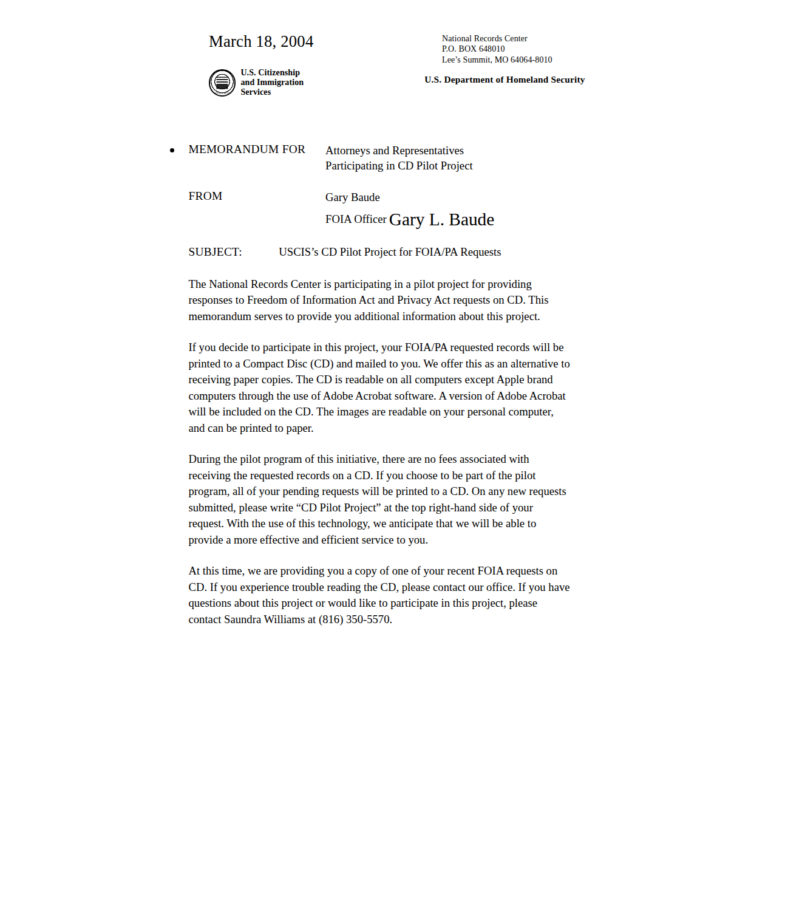March 18, 2004
HOMELAND SECURITY
U.S. Citizenship
and Immigration
Services
National Records Center
P.O. BOX 648010
Lee’s Summit, MO 64064-8010
U.S. Department of Homeland Security
MEMORANDUM FOR
Attorneys and Representatives
Participating in CD Pilot Project
FROM
Gary Baude
FOIA Officer Gary L. Baude
SUBJECT:
USCIS’s CD Pilot Project for FOIA/PA Requests
The National Records Center is participating in a pilot project for providing responses to Freedom of Information Act and Privacy Act requests on CD. This memorandum serves to provide you additional information about this project.
If you decide to participate in this project, your FOIA/PA requested records will be printed to a Compact Disc (CD) and mailed to you. We offer this as an alternative to receiving paper copies. The CD is readable on all computers except Apple brand computers through the use of Adobe Acrobat software. A version of Adobe Acrobat will be included on the CD. The images are readable on your personal computer, and can be printed to paper.
During the pilot program of this initiative, there are no fees associated with receiving the requested records on a CD. If you choose to be part of the pilot program, all of your pending requests will be printed to a CD. On any new requests submitted, please write “CD Pilot Project” at the top right-hand side of your request. With the use of this technology, we anticipate that we will be able to provide a more effective and efficient service to you.
At this time, we are providing you a copy of one of your recent FOIA requests on CD. If you experience trouble reading the CD, please contact our office. If you have questions about this project or would like to participate in this project, please contact Saundra Williams at (816) 350-5570.